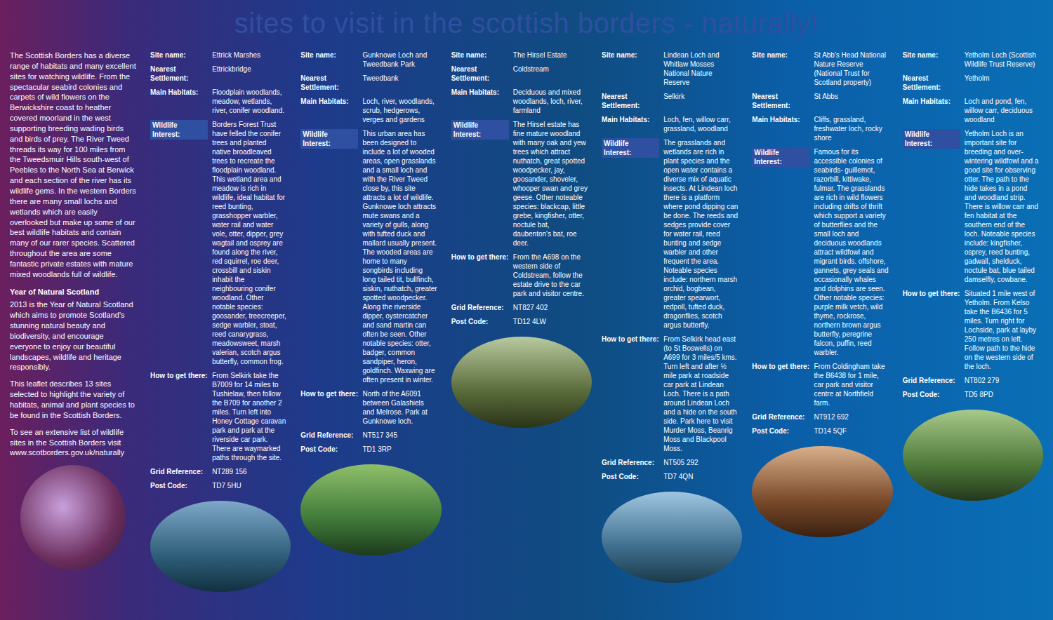sites to visit in the scottish borders - naturally!
The Scottish Borders has a diverse range of habitats and many excellent sites for watching wildlife. From the spectacular seabird colonies and carpets of wild flowers on the Berwickshire coast to heather covered moorland in the west supporting breeding wading birds and birds of prey. The River Tweed threads its way for 100 miles from the Tweedsmuir Hills south-west of Peebles to the North Sea at Berwick and each section of the river has its wildlife gems. In the western Borders there are many small lochs and wetlands which are easily overlooked but make up some of our best wildlife habitats and contain many of our rarer species. Scattered throughout the area are some fantastic private estates with mature mixed woodlands full of wildlife.
Year of Natural Scotland
2013 is the Year of Natural Scotland which aims to promote Scotland's stunning natural beauty and biodiversity, and encourage everyone to enjoy our beautiful landscapes, wildlife and heritage responsibly.
This leaflet describes 13 sites selected to highlight the variety of habitats, animal and plant species to be found in the Scottish Borders.
To see an extensive list of wildlife sites in the Scottish Borders visit www.scotborders.gov.uk/naturally
| Site name: | Ettrick Marshes |
| Nearest Settlement: | Ettrickbridge |
| Main Habitats: | Floodplain woodlands, meadow, wetlands, river, conifer woodland. |
| Wildlife Interest: | Borders Forest Trust have felled the conifer trees and planted native broadleaved trees to recreate the floodplain woodland. This wetland area and meadow is rich in wildlife, ideal habitat for reed bunting, grasshopper warbler, water rail and water vole, otter, dipper, grey wagtail and osprey are found along the river, red squirrel, roe deer, crossbill and siskin inhabit the neighbouring conifer woodland. Other notable species: goosander, treecreeper, sedge warbler, stoat, reed canarygrass, meadowsweet, marsh valerian, scotch argus butterfly, common frog. |
| How to get there: | From Selkirk take the B7009 for 14 miles to Tushielaw, then follow the B709 for another 2 miles. Turn left into Honey Cottage caravan park and park at the riverside car park. There are waymarked paths through the site. |
| Grid Reference: | NT289 156 |
| Post Code: | TD7 5HU |
| Site name: | Gunknowe Loch and Tweedbank Park |
| Nearest Settlement: | Tweedbank |
| Main Habitats: | Loch, river, woodlands, scrub, hedgerows, verges and gardens |
| Wildlife Interest: | This urban area has been designed to include a lot of wooded areas, open grasslands and a small loch and with the River Tweed close by, this site attracts a lot of wildlife. Gunknowe loch attracts mute swans and a variety of gulls, along with tufted duck and mallard usually present. The wooded areas are home to many songbirds including long tailed tit, bullfinch, siskin, nuthatch, greater spotted woodpecker. Along the riverside dipper, oystercatcher and sand martin can often be seen. Other notable species: otter, badger, common sandpiper, heron, goldfinch. Waxwing are often present in winter. |
| How to get there: | North of the A6091 between Galashiels and Melrose. Park at Gunknowe loch. |
| Grid Reference: | NT517 345 |
| Post Code: | TD1 3RP |
| Site name: | The Hirsel Estate |
| Nearest Settlement: | Coldstream |
| Main Habitats: | Deciduous and mixed woodlands, loch, river, farmland |
| Wildlife Interest: | The Hirsel estate has fine mature woodland with many oak and yew trees which attract nuthatch, great spotted woodpecker, jay, goosander, shoveler, whooper swan and grey geese. Other noteable species: blackcap, little grebe, kingfisher, otter, noctule bat, daubenton's bat, roe deer. |
| How to get there: | From the A698 on the western side of Coldstream, follow the estate drive to the car park and visitor centre. |
| Grid Reference: | NT827 402 |
| Post Code: | TD12 4LW |
| Site name: | Lindean Loch and Whitlaw Mosses National Nature Reserve |
| Nearest Settlement: | Selkirk |
| Main Habitats: | Loch, fen, willow carr, grassland, woodland |
| Wildlife Interest: | The grasslands and wetlands are rich in plant species and the open water contains a diverse mix of aquatic insects. At Lindean loch there is a platform where pond dipping can be done. The reeds and sedges provide cover for water rail, reed bunting and sedge warbler and other frequent the area. Noteable species include: northern marsh orchid, bogbean, greater spearwort, redpoll, tufted duck, dragonflies, scotch argus butterfly. |
| How to get there: | From Selkirk head east (to St Boswells) on A699 for 3 miles/5 kms. Turn left and after ½ mile park at roadside car park at Lindean Loch. There is a path around Lindean Loch and a hide on the south side. Park here to visit Murder Moss, Beanrig Moss and Blackpool Moss. |
| Grid Reference: | NT505 292 |
| Post Code: | TD7 4QN |
| Site name: | St Abb's Head National Nature Reserve (National Trust for Scotland property) |
| Nearest Settlement: | St Abbs |
| Main Habitats: | Cliffs, grassland, freshwater loch, rocky shore |
| Wildlife Interest: | Famous for its accessible colonies of seabirds- guillemot, razorbill, kittiwake, fulmar. The grasslands are rich in wild flowers including drifts of thrift which support a variety of butterflies and the small loch and deciduous woodlands attract wildfowl and migrant birds. offshore, gannets, grey seals and occasionally whales and dolphins are seen. Other notable species: purple milk vetch, wild thyme, rockrose, northern brown argus butterfly, peregrine falcon, puffin, reed warbler. |
| How to get there: | From Coldingham take the B6438 for 1 mile, car park and visitor centre at Northfield farm. |
| Grid Reference: | NT912 692 |
| Post Code: | TD14 5QF |
| Site name: | Yetholm Loch (Scottish Wildlife Trust Reserve) |
| Nearest Settlement: | Yetholm |
| Main Habitats: | Loch and pond, fen, willow carr, deciduous woodland |
| Wildlife Interest: | Yetholm Loch is an important site for breeding and over-wintering wildfowl and a good site for observing otter. The path to the hide takes in a pond and woodland strip. There is willow carr and fen habitat at the southern end of the loch. Noteable species include: kingfisher, osprey, reed bunting, gadwall, shelduck, noctule bat, blue tailed damselfly, cowbane. |
| How to get there: | Situated 1 mile west of Yetholm. From Kelso take the B6436 for 5 miles. Turn right for Lochside, park at layby 250 metres on left. Follow path to the hide on the western side of the loch. |
| Grid Reference: | NT802 279 |
| Post Code: | TD5 8PD |